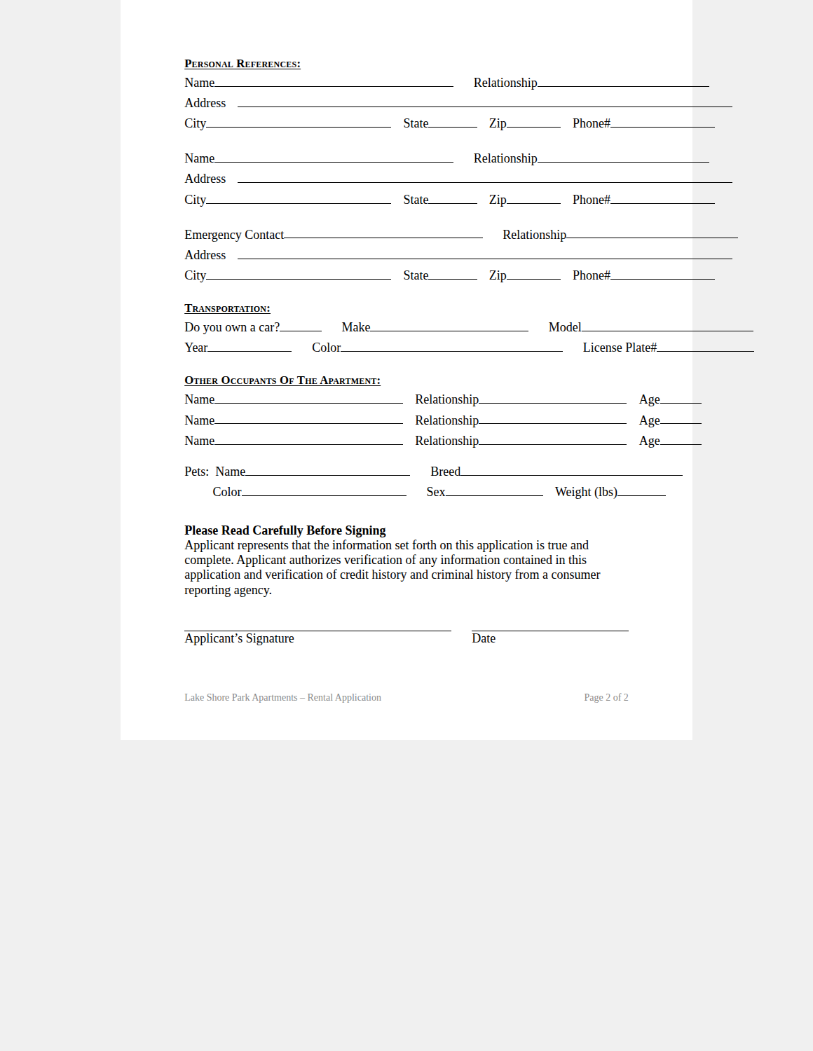Personal References:
Name Relationship
Address
City State Zip Phone#
Name Relationship
Address
City State Zip Phone#
Emergency Contact Relationship
Address
City State Zip Phone#
Transportation:
Do you own a car? Make Model
Year Color License Plate#
Other Occupants Of The Apartment:
Name Relationship Age
Name Relationship Age
Name Relationship Age
Pets: Name Breed
Color Sex Weight (lbs)
Please Read Carefully Before Signing
Applicant represents that the information set forth on this application is true and complete. Applicant authorizes verification of any information contained in this application and verification of credit history and criminal history from a consumer reporting agency.
Applicant’s Signature
Date
Lake Shore Park Apartments – Rental Application Page 2 of 2